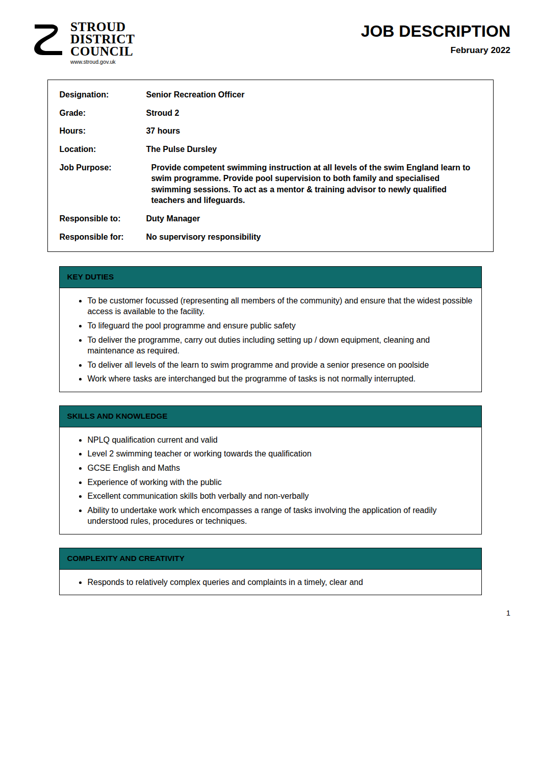STROUD
DISTRICT
COUNCIL
www.stroud.gov.uk
JOB DESCRIPTION
February 2022
Designation:
Senior Recreation Officer
Grade:
Stroud 2
Hours:
37 hours
Location:
The Pulse Dursley
Job Purpose:
Provide competent swimming instruction at all levels of the swim England learn to swim programme. Provide pool supervision to both family and specialised swimming sessions. To act as a mentor & training advisor to newly qualified teachers and lifeguards.
Responsible to:
Duty Manager
Responsible for:
No supervisory responsibility
KEY DUTIES
To be customer focussed (representing all members of the community) and ensure that the widest possible access is available to the facility.
To lifeguard the pool programme and ensure public safety
To deliver the programme, carry out duties including setting up / down equipment, cleaning and maintenance as required.
To deliver all levels of the learn to swim programme and provide a senior presence on poolside
Work where tasks are interchanged but the programme of tasks is not normally interrupted.
SKILLS AND KNOWLEDGE
NPLQ qualification current and valid
Level 2 swimming teacher or working towards the qualification
GCSE English and Maths
Experience of working with the public
Excellent communication skills both verbally and non-verbally
Ability to undertake work which encompasses a range of tasks involving the application of readily understood rules, procedures or techniques.
COMPLEXITY AND CREATIVITY
Responds to relatively complex queries and complaints in a timely, clear and
1